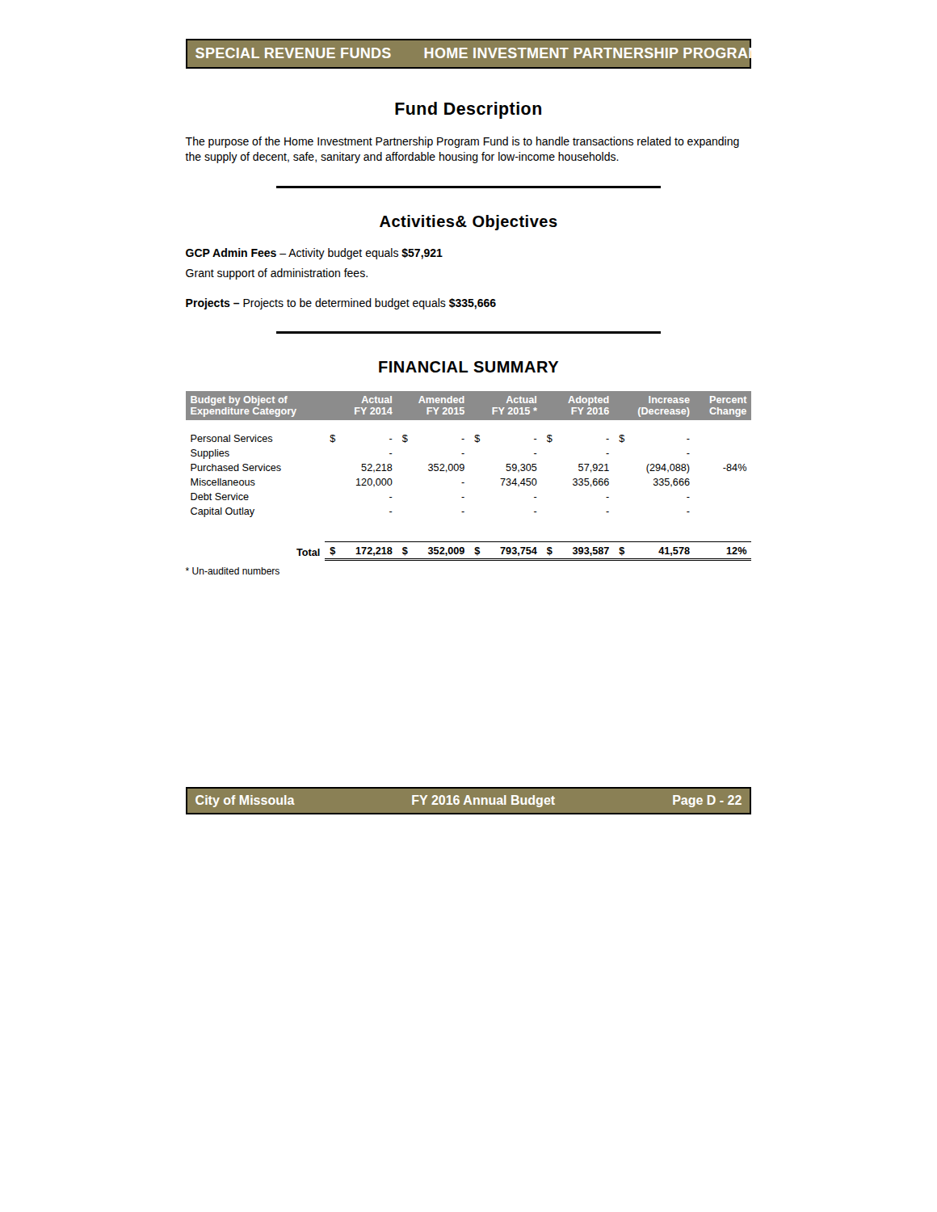SPECIAL REVENUE FUNDS HOME INVESTMENT PARTNERSHIP PROGRAM (2941)
Fund Description
The purpose of the Home Investment Partnership Program Fund is to handle transactions related to expanding the supply of decent, safe, sanitary and affordable housing for low-income households.
Activities& Objectives
GCP Admin Fees – Activity budget equals $57,921
Grant support of administration fees.
Projects – Projects to be determined budget equals $335,666
FINANCIAL SUMMARY
| Budget by Object of Expenditure Category | Actual FY 2014 | Amended FY 2015 | Actual FY 2015 * | Adopted FY 2016 | Increase (Decrease) | Percent Change |
| --- | --- | --- | --- | --- | --- | --- |
| Personal Services | $ | - | $ | - | $ | - | $ | - | $ | - | |
| Supplies | | - | | - | | - | | - | | - | |
| Purchased Services | | 52,218 | | 352,009 | | 59,305 | | 57,921 | | (294,088) | -84% |
| Miscellaneous | | 120,000 | | - | | 734,450 | | 335,666 | | 335,666 | |
| Debt Service | | - | | - | | - | | - | | - | |
| Capital Outlay | | - | | - | | - | | - | | - | |
| Total | $ | 172,218 | $ | 352,009 | $ | 793,754 | $ | 393,587 | $ | 41,578 | 12% |
* Un-audited numbers
City of Missoula FY 2016 Annual Budget Page D - 22